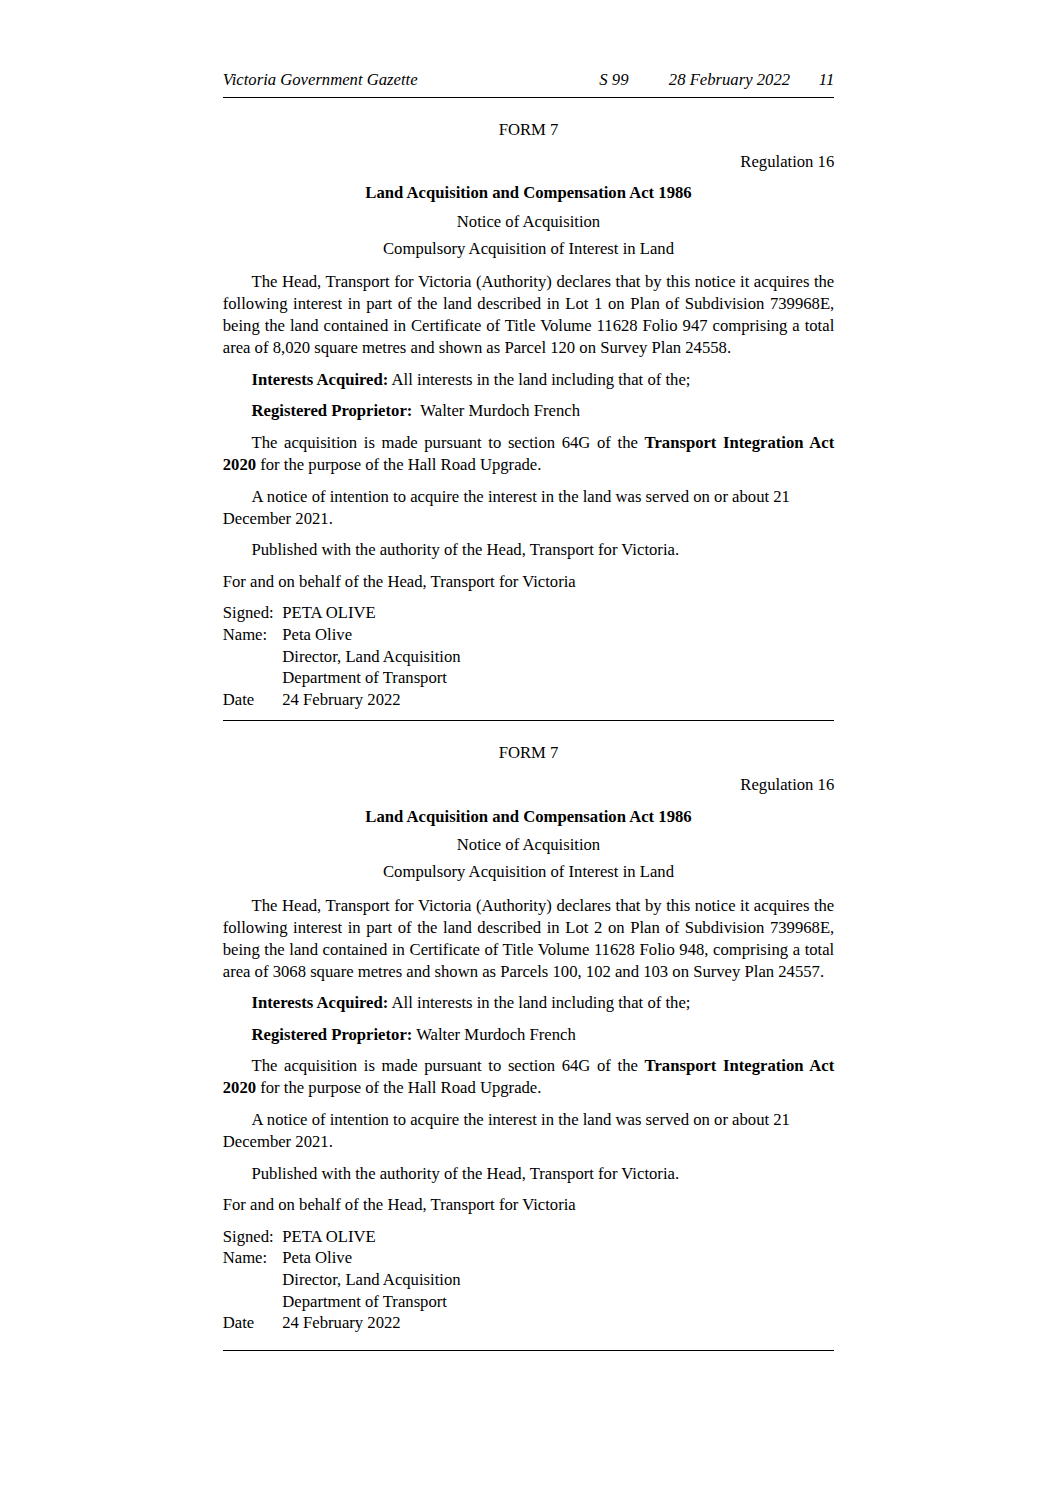Victoria Government Gazette S 99 28 February 2022 11
FORM 7
Regulation 16
Land Acquisition and Compensation Act 1986
Notice of Acquisition
Compulsory Acquisition of Interest in Land
The Head, Transport for Victoria (Authority) declares that by this notice it acquires the following interest in part of the land described in Lot 1 on Plan of Subdivision 739968E, being the land contained in Certificate of Title Volume 11628 Folio 947 comprising a total area of 8,020 square metres and shown as Parcel 120 on Survey Plan 24558.
Interests Acquired: All interests in the land including that of the;
Registered Proprietor: Walter Murdoch French
The acquisition is made pursuant to section 64G of the Transport Integration Act 2020 for the purpose of the Hall Road Upgrade.
A notice of intention to acquire the interest in the land was served on or about 21 December 2021.
Published with the authority of the Head, Transport for Victoria.
For and on behalf of the Head, Transport for Victoria
| Signed: | PETA OLIVE |
| Name: | Peta Olive |
| | Director, Land Acquisition |
| | Department of Transport |
| Date | 24 February 2022 |
FORM 7
Regulation 16
Land Acquisition and Compensation Act 1986
Notice of Acquisition
Compulsory Acquisition of Interest in Land
The Head, Transport for Victoria (Authority) declares that by this notice it acquires the following interest in part of the land described in Lot 2 on Plan of Subdivision 739968E, being the land contained in Certificate of Title Volume 11628 Folio 948, comprising a total area of 3068 square metres and shown as Parcels 100, 102 and 103 on Survey Plan 24557.
Interests Acquired: All interests in the land including that of the;
Registered Proprietor: Walter Murdoch French
The acquisition is made pursuant to section 64G of the Transport Integration Act 2020 for the purpose of the Hall Road Upgrade.
A notice of intention to acquire the interest in the land was served on or about 21 December 2021.
Published with the authority of the Head, Transport for Victoria.
For and on behalf of the Head, Transport for Victoria
| Signed: | PETA OLIVE |
| Name: | Peta Olive |
| | Director, Land Acquisition |
| | Department of Transport |
| Date | 24 February 2022 |